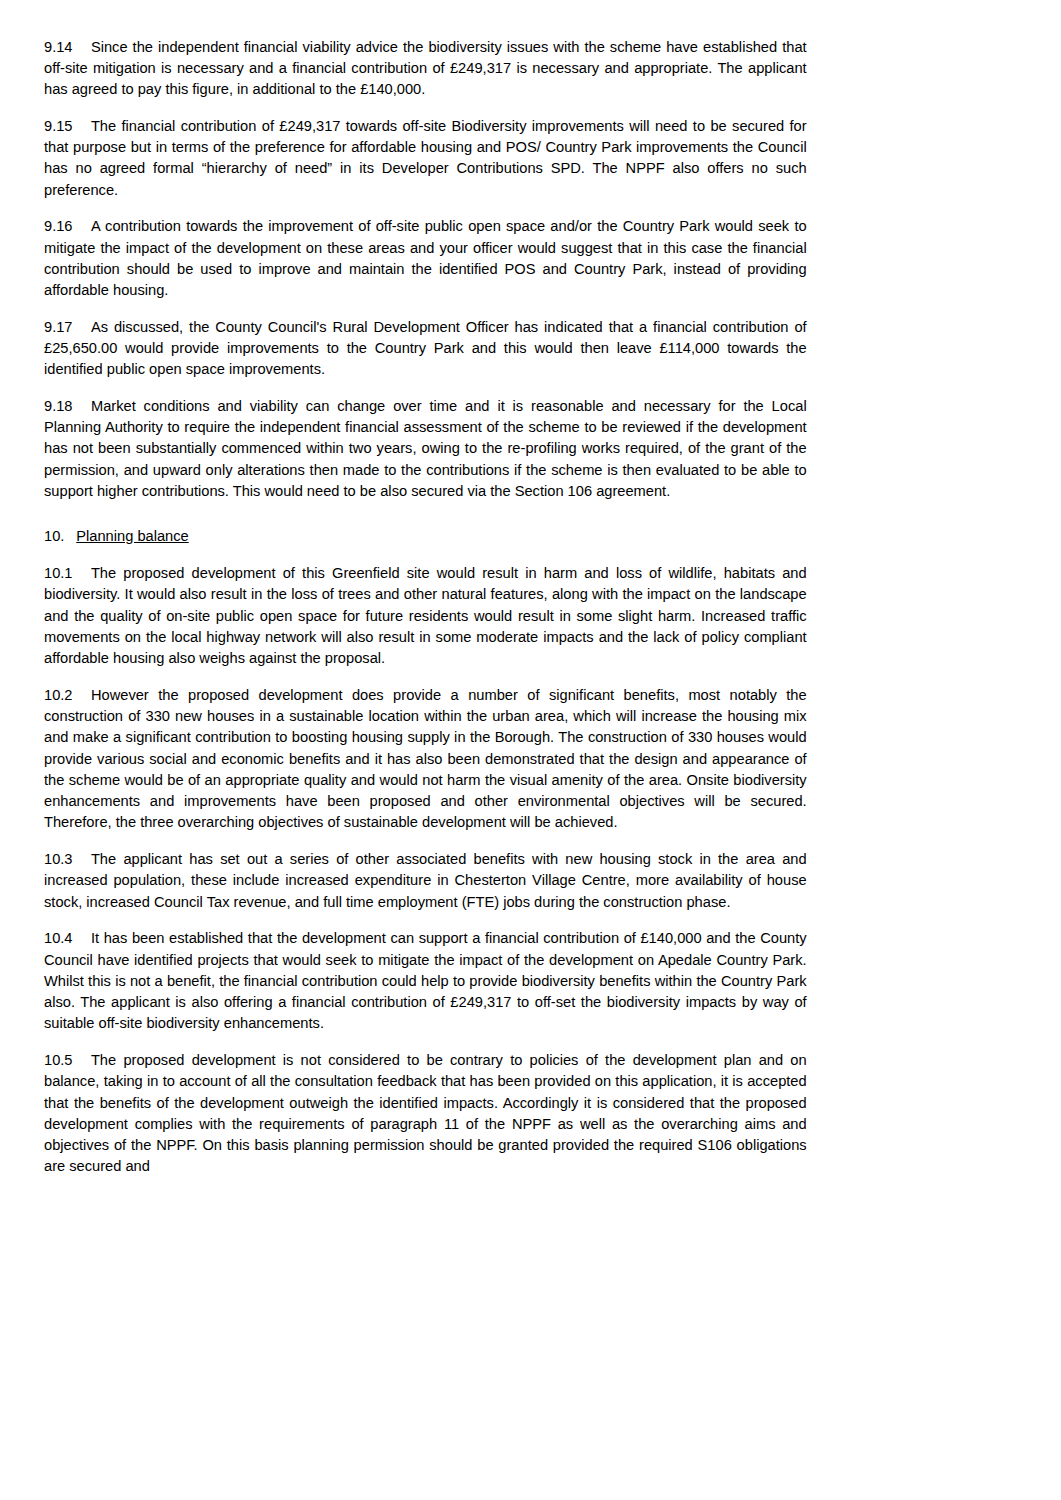9.14 Since the independent financial viability advice the biodiversity issues with the scheme have established that off-site mitigation is necessary and a financial contribution of £249,317 is necessary and appropriate. The applicant has agreed to pay this figure, in additional to the £140,000.
9.15 The financial contribution of £249,317 towards off-site Biodiversity improvements will need to be secured for that purpose but in terms of the preference for affordable housing and POS/ Country Park improvements the Council has no agreed formal “hierarchy of need” in its Developer Contributions SPD. The NPPF also offers no such preference.
9.16 A contribution towards the improvement of off-site public open space and/or the Country Park would seek to mitigate the impact of the development on these areas and your officer would suggest that in this case the financial contribution should be used to improve and maintain the identified POS and Country Park, instead of providing affordable housing.
9.17 As discussed, the County Council's Rural Development Officer has indicated that a financial contribution of £25,650.00 would provide improvements to the Country Park and this would then leave £114,000 towards the identified public open space improvements.
9.18 Market conditions and viability can change over time and it is reasonable and necessary for the Local Planning Authority to require the independent financial assessment of the scheme to be reviewed if the development has not been substantially commenced within two years, owing to the re-profiling works required, of the grant of the permission, and upward only alterations then made to the contributions if the scheme is then evaluated to be able to support higher contributions. This would need to be also secured via the Section 106 agreement.
10. Planning balance
10.1 The proposed development of this Greenfield site would result in harm and loss of wildlife, habitats and biodiversity. It would also result in the loss of trees and other natural features, along with the impact on the landscape and the quality of on-site public open space for future residents would result in some slight harm. Increased traffic movements on the local highway network will also result in some moderate impacts and the lack of policy compliant affordable housing also weighs against the proposal.
10.2 However the proposed development does provide a number of significant benefits, most notably the construction of 330 new houses in a sustainable location within the urban area, which will increase the housing mix and make a significant contribution to boosting housing supply in the Borough. The construction of 330 houses would provide various social and economic benefits and it has also been demonstrated that the design and appearance of the scheme would be of an appropriate quality and would not harm the visual amenity of the area. Onsite biodiversity enhancements and improvements have been proposed and other environmental objectives will be secured. Therefore, the three overarching objectives of sustainable development will be achieved.
10.3 The applicant has set out a series of other associated benefits with new housing stock in the area and increased population, these include increased expenditure in Chesterton Village Centre, more availability of house stock, increased Council Tax revenue, and full time employment (FTE) jobs during the construction phase.
10.4 It has been established that the development can support a financial contribution of £140,000 and the County Council have identified projects that would seek to mitigate the impact of the development on Apedale Country Park. Whilst this is not a benefit, the financial contribution could help to provide biodiversity benefits within the Country Park also. The applicant is also offering a financial contribution of £249,317 to off-set the biodiversity impacts by way of suitable off-site biodiversity enhancements.
10.5 The proposed development is not considered to be contrary to policies of the development plan and on balance, taking in to account of all the consultation feedback that has been provided on this application, it is accepted that the benefits of the development outweigh the identified impacts. Accordingly it is considered that the proposed development complies with the requirements of paragraph 11 of the NPPF as well as the overarching aims and objectives of the NPPF. On this basis planning permission should be granted provided the required S106 obligations are secured and